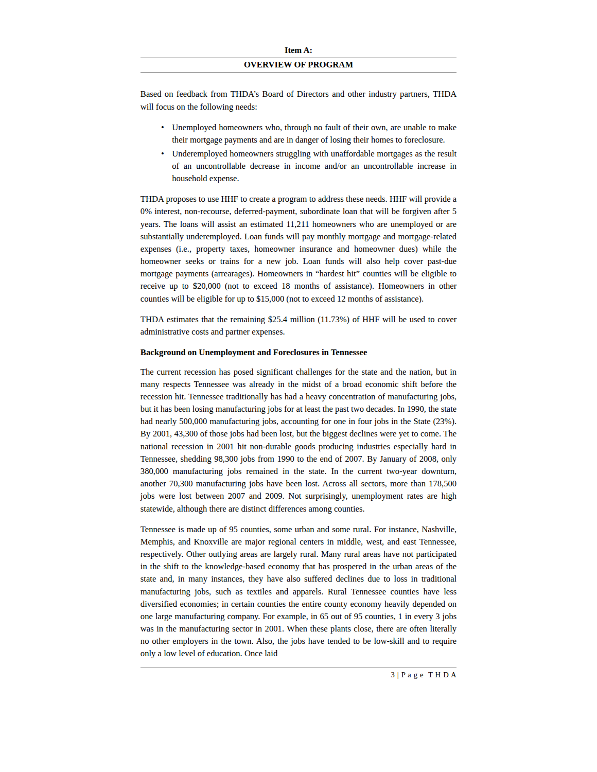Item A:
OVERVIEW OF PROGRAM
Based on feedback from THDA’s Board of Directors and other industry partners, THDA will focus on the following needs:
Unemployed homeowners who, through no fault of their own, are unable to make their mortgage payments and are in danger of losing their homes to foreclosure.
Underemployed homeowners struggling with unaffordable mortgages as the result of an uncontrollable decrease in income and/or an uncontrollable increase in household expense.
THDA proposes to use HHF to create a program to address these needs. HHF will provide a 0% interest, non-recourse, deferred-payment, subordinate loan that will be forgiven after 5 years. The loans will assist an estimated 11,211 homeowners who are unemployed or are substantially underemployed. Loan funds will pay monthly mortgage and mortgage-related expenses (i.e., property taxes, homeowner insurance and homeowner dues) while the homeowner seeks or trains for a new job. Loan funds will also help cover past-due mortgage payments (arrearages). Homeowners in “hardest hit” counties will be eligible to receive up to $20,000 (not to exceed 18 months of assistance). Homeowners in other counties will be eligible for up to $15,000 (not to exceed 12 months of assistance).
THDA estimates that the remaining $25.4 million (11.73%) of HHF will be used to cover administrative costs and partner expenses.
Background on Unemployment and Foreclosures in Tennessee
The current recession has posed significant challenges for the state and the nation, but in many respects Tennessee was already in the midst of a broad economic shift before the recession hit. Tennessee traditionally has had a heavy concentration of manufacturing jobs, but it has been losing manufacturing jobs for at least the past two decades. In 1990, the state had nearly 500,000 manufacturing jobs, accounting for one in four jobs in the State (23%). By 2001, 43,300 of those jobs had been lost, but the biggest declines were yet to come. The national recession in 2001 hit non-durable goods producing industries especially hard in Tennessee, shedding 98,300 jobs from 1990 to the end of 2007. By January of 2008, only 380,000 manufacturing jobs remained in the state. In the current two-year downturn, another 70,300 manufacturing jobs have been lost. Across all sectors, more than 178,500 jobs were lost between 2007 and 2009. Not surprisingly, unemployment rates are high statewide, although there are distinct differences among counties.
Tennessee is made up of 95 counties, some urban and some rural. For instance, Nashville, Memphis, and Knoxville are major regional centers in middle, west, and east Tennessee, respectively. Other outlying areas are largely rural. Many rural areas have not participated in the shift to the knowledge-based economy that has prospered in the urban areas of the state and, in many instances, they have also suffered declines due to loss in traditional manufacturing jobs, such as textiles and apparels. Rural Tennessee counties have less diversified economies; in certain counties the entire county economy heavily depended on one large manufacturing company. For example, in 65 out of 95 counties, 1 in every 3 jobs was in the manufacturing sector in 2001. When these plants close, there are often literally no other employers in the town. Also, the jobs have tended to be low-skill and to require only a low level of education. Once laid
3 | P a g e T H D A